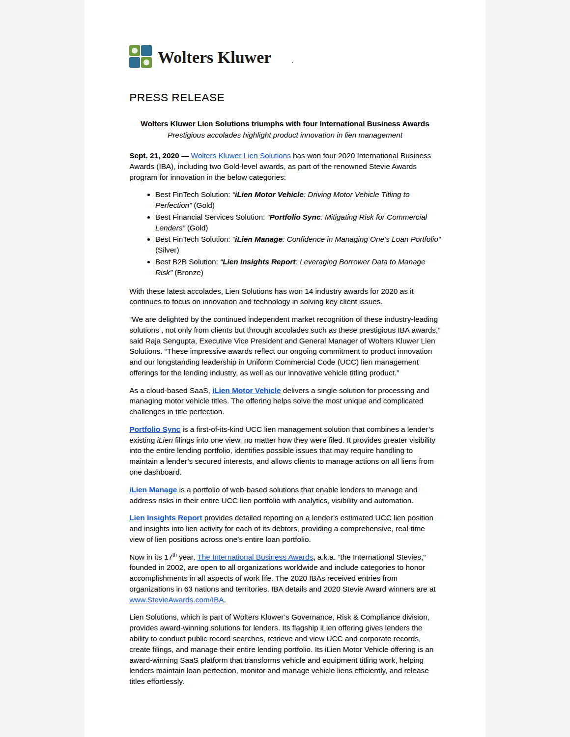Wolters Kluwer Wolters Kluwer .
PRESS RELEASE
Wolters Kluwer Lien Solutions triumphs with four International Business Awards
Prestigious accolades highlight product innovation in lien management
Sept. 21, 2020 — Wolters Kluwer Lien Solutions has won four 2020 International Business Awards (IBA), including two Gold-level awards, as part of the renowned Stevie Awards program for innovation in the below categories:
Best FinTech Solution: “iLien Motor Vehicle: Driving Motor Vehicle Titling to Perfection” (Gold)
Best Financial Services Solution: “Portfolio Sync: Mitigating Risk for Commercial Lenders” (Gold)
Best FinTech Solution: “iLien Manage: Confidence in Managing One’s Loan Portfolio” (Silver)
Best B2B Solution: “Lien Insights Report: Leveraging Borrower Data to Manage Risk” (Bronze)
With these latest accolades, Lien Solutions has won 14 industry awards for 2020 as it continues to focus on innovation and technology in solving key client issues.
“We are delighted by the continued independent market recognition of these industry-leading solutions , not only from clients but through accolades such as these prestigious IBA awards,” said Raja Sengupta, Executive Vice President and General Manager of Wolters Kluwer Lien Solutions. “These impressive awards reflect our ongoing commitment to product innovation and our longstanding leadership in Uniform Commercial Code (UCC) lien management offerings for the lending industry, as well as our innovative vehicle titling product.”
As a cloud-based SaaS, iLien Motor Vehicle delivers a single solution for processing and managing motor vehicle titles. The offering helps solve the most unique and complicated challenges in title perfection.
Portfolio Sync is a first-of-its-kind UCC lien management solution that combines a lender’s existing iLien filings into one view, no matter how they were filed. It provides greater visibility into the entire lending portfolio, identifies possible issues that may require handling to maintain a lender’s secured interests, and allows clients to manage actions on all liens from one dashboard.
iLien Manage is a portfolio of web-based solutions that enable lenders to manage and address risks in their entire UCC lien portfolio with analytics, visibility and automation.
Lien Insights Report provides detailed reporting on a lender’s estimated UCC lien position and insights into lien activity for each of its debtors, providing a comprehensive, real-time view of lien positions across one’s entire loan portfolio.
Now in its 17th year, The International Business Awards, a.k.a. “the International Stevies,” founded in 2002, are open to all organizations worldwide and include categories to honor accomplishments in all aspects of work life. The 2020 IBAs received entries from organizations in 63 nations and territories. IBA details and 2020 Stevie Award winners are at www.StevieAwards.com/IBA.
Lien Solutions, which is part of Wolters Kluwer’s Governance, Risk & Compliance division, provides award-winning solutions for lenders. Its flagship iLien offering gives lenders the ability to conduct public record searches, retrieve and view UCC and corporate records, create filings, and manage their entire lending portfolio. Its iLien Motor Vehicle offering is an award-winning SaaS platform that transforms vehicle and equipment titling work, helping lenders maintain loan perfection, monitor and manage vehicle liens efficiently, and release titles effortlessly.